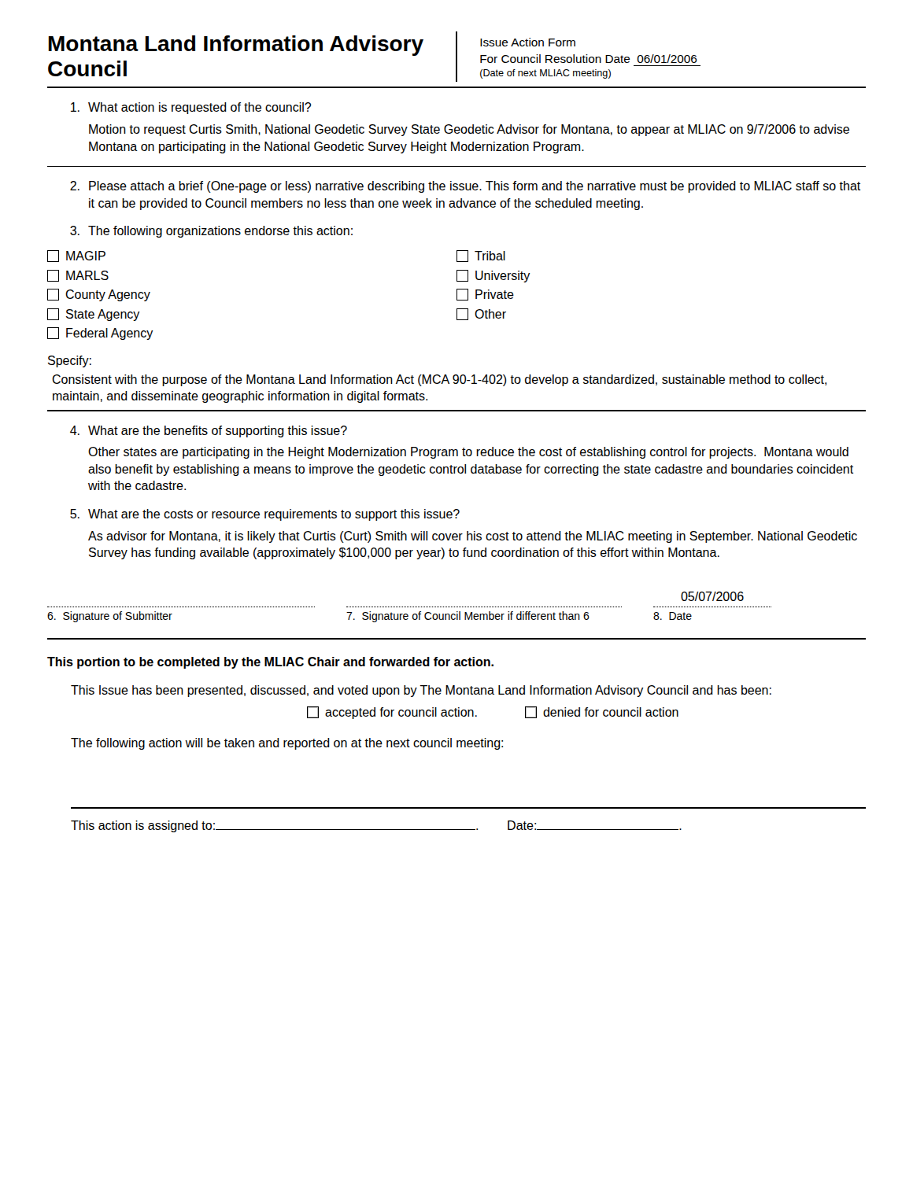Montana Land Information Advisory Council
Issue Action Form
For Council Resolution Date 06/01/2006
(Date of next MLIAC meeting)
1.
What action is requested of the council?
Motion to request Curtis Smith, National Geodetic Survey State Geodetic Advisor for Montana, to appear at MLIAC on 9/7/2006 to advise Montana on participating in the National Geodetic Survey Height Modernization Program.
2.
Please attach a brief (One-page or less) narrative describing the issue. This form and the narrative must be provided to MLIAC staff so that it can be provided to Council members no less than one week in advance of the scheduled meeting.
3.
The following organizations endorse this action:
MAGIP
MARLS
County Agency
State Agency
Federal Agency
Tribal
University
Private
Other
Specify:
Consistent with the purpose of the Montana Land Information Act (MCA 90-1-402) to develop a standardized, sustainable method to collect, maintain, and disseminate geographic information in digital formats.
4.
What are the benefits of supporting this issue?
Other states are participating in the Height Modernization Program to reduce the cost of establishing control for projects. Montana would also benefit by establishing a means to improve the geodetic control database for correcting the state cadastre and boundaries coincident with the cadastre.
5.
What are the costs or resource requirements to support this issue?
As advisor for Montana, it is likely that Curtis (Curt) Smith will cover his cost to attend the MLIAC meeting in September. National Geodetic Survey has funding available (approximately $100,000 per year) to fund coordination of this effort within Montana.
6. Signature of Submitter
7. Signature of Council Member if different than 6
05/07/2006
8. Date
This portion to be completed by the MLIAC Chair and forwarded for action.
This Issue has been presented, discussed, and voted upon by The Montana Land Information Advisory Council and has been:
accepted for council action.
denied for council action
The following action will be taken and reported on at the next council meeting:
This action is assigned to: . Date: .